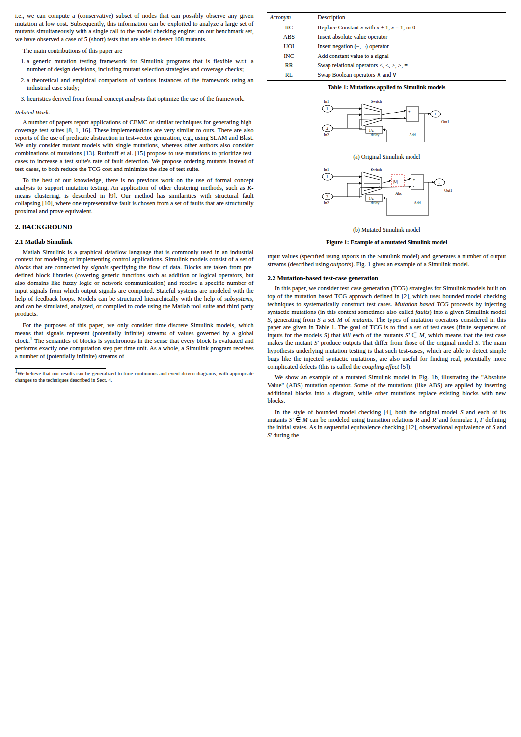i.e., we can compute a (conservative) subset of nodes that can possibly observe any given mutation at low cost. Subsequently, this information can be exploited to analyze a large set of mutants simultaneously with a single call to the model checking engine: on our benchmark set, we have observed a case of 5 (short) tests that are able to detect 108 mutants.
The main contributions of this paper are
a generic mutation testing framework for Simulink programs that is flexible w.r.t. a number of design decisions, including mutant selection strategies and coverage checks;
a theoretical and empirical comparison of various instances of the framework using an industrial case study;
heuristics derived from formal concept analysis that optimize the use of the framework.
Related Work.
A number of papers report applications of CBMC or similar techniques for generating high-coverage test suites [8, 1, 16]. These implementations are very similar to ours. There are also reports of the use of predicate abstraction in test-vector generation, e.g., using SLAM and Blast. We only consider mutant models with single mutations, whereas other authors also consider combinations of mutations [13]. Ruthruff et al. [15] propose to use mutations to prioritize test-cases to increase a test suite's rate of fault detection. We propose ordering mutants instead of test-cases, to both reduce the TCG cost and minimize the size of test suite.
To the best of our knowledge, there is no previous work on the use of formal concept analysis to support mutation testing. An application of other clustering methods, such as K-means clustering, is described in [9]. Our method has similarities with structural fault collapsing [10], where one representative fault is chosen from a set of faults that are structurally proximal and prove equivalent.
2. BACKGROUND
2.1 Matlab Simulink
Matlab Simulink is a graphical dataflow language that is commonly used in an industrial context for modeling or implementing control applications. Simulink models consist of a set of blocks that are connected by signals specifying the flow of data. Blocks are taken from pre-defined block libraries (covering generic functions such as addition or logical operators, but also domains like fuzzy logic or network communication) and receive a specific number of input signals from which output signals are computed. Stateful systems are modeled with the help of feedback loops. Models can be structured hierarchically with the help of subsystems, and can be simulated, analyzed, or compiled to code using the Matlab tool-suite and third-party products.
For the purposes of this paper, we only consider time-discrete Simulink models, which means that signals represent (potentially infinite) streams of values governed by a global clock.1 The semantics of blocks is synchronous in the sense that every block is evaluated and performs exactly one computation step per time unit. As a whole, a Simulink program receives a number of (potentially infinite) streams of
1We believe that our results can be generalized to time-continuous and event-driven diagrams, with appropriate changes to the techniques described in Sect. 4.
| Acronym | Description |
| --- | --- |
| RC | Replace Constant x with x + 1, x − 1, or 0 |
| ABS | Insert absolute value operator |
| UOI | Insert negation (−, ¬) operator |
| INC | Add constant value to a signal |
| RR | Swap relational operators <, ≤, >, ≥, = |
| RL | Swap Boolean operators ∧ and ∨ |
Table 1: Mutations applied to Simulink models
In1 Switch In2 delay Add Out1 1 2 1/z + - 1
(a) Original Simulink model
In1 Switch In2 delay Abs Add Out1 1 2 1/z |U| + - 1
(b) Mutated Simulink model
Figure 1: Example of a mutated Simulink model
input values (specified using inports in the Simulink model) and generates a number of output streams (described using outports). Fig. 1 gives an example of a Simulink model.
2.2 Mutation-based test-case generation
In this paper, we consider test-case generation (TCG) strategies for Simulink models built on top of the mutation-based TCG approach defined in [2], which uses bounded model checking techniques to systematically construct test-cases. Mutation-based TCG proceeds by injecting syntactic mutations (in this context sometimes also called faults) into a given Simulink model S, generating from S a set M of mutants. The types of mutation operators considered in this paper are given in Table 1. The goal of TCG is to find a set of test-cases (finite sequences of inputs for the models S) that kill each of the mutants S′ ∈ M, which means that the test-case makes the mutant S′ produce outputs that differ from those of the original model S. The main hypothesis underlying mutation testing is that such test-cases, which are able to detect simple bugs like the injected syntactic mutations, are also useful for finding real, potentially more complicated defects (this is called the coupling effect [5]).
We show an example of a mutated Simulink model in Fig. 1b, illustrating the "Absolute Value" (ABS) mutation operator. Some of the mutations (like ABS) are applied by inserting additional blocks into a diagram, while other mutations replace existing blocks with new blocks.
In the style of bounded model checking [4], both the original model S and each of its mutants S′ ∈ M can be modeled using transition relations R and R′ and formulae I, I′ defining the initial states. As in sequential equivalence checking [12], observational equivalence of S and S′ during the